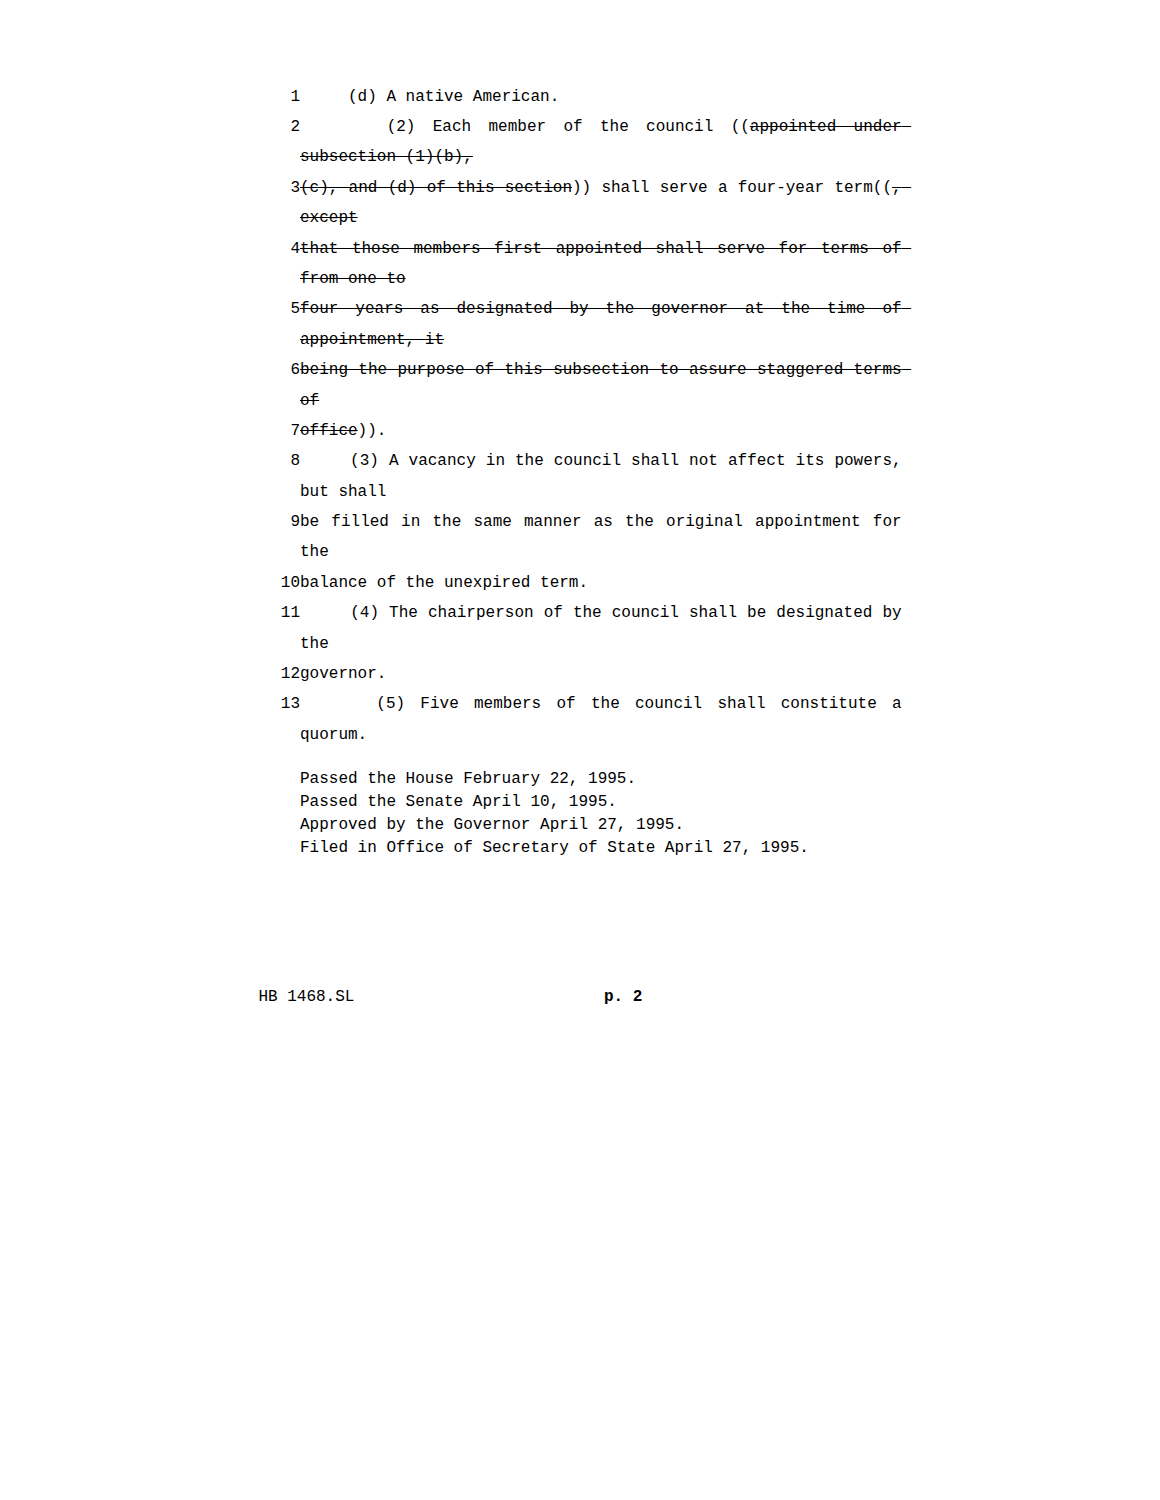| 1 | (d) A native American. |
| 2 | (2) Each member of the council (( appointed under subsection (1)(b), |
| 3 | (c), and (d) of this section )) shall serve a four-year term(( , except |
| 4 | that those members first appointed shall serve for terms of from one to |
| 5 | four years as designated by the governor at the time of appointment, it |
| 6 | being the purpose of this subsection to assure staggered terms of |
| 7 | office )). |
| 8 | (3) A vacancy in the council shall not affect its powers, but shall |
| 9 | be filled in the same manner as the original appointment for the |
| 10 | balance of the unexpired term. |
| 11 | (4) The chairperson of the council shall be designated by the |
| 12 | governor. |
| 13 | (5) Five members of the council shall constitute a quorum. |
Passed the House February 22, 1995. Passed the Senate April 10, 1995. Approved by the Governor April 27, 1995. Filed in Office of Secretary of State April 27, 1995.
HB 1468.SL
p. 2